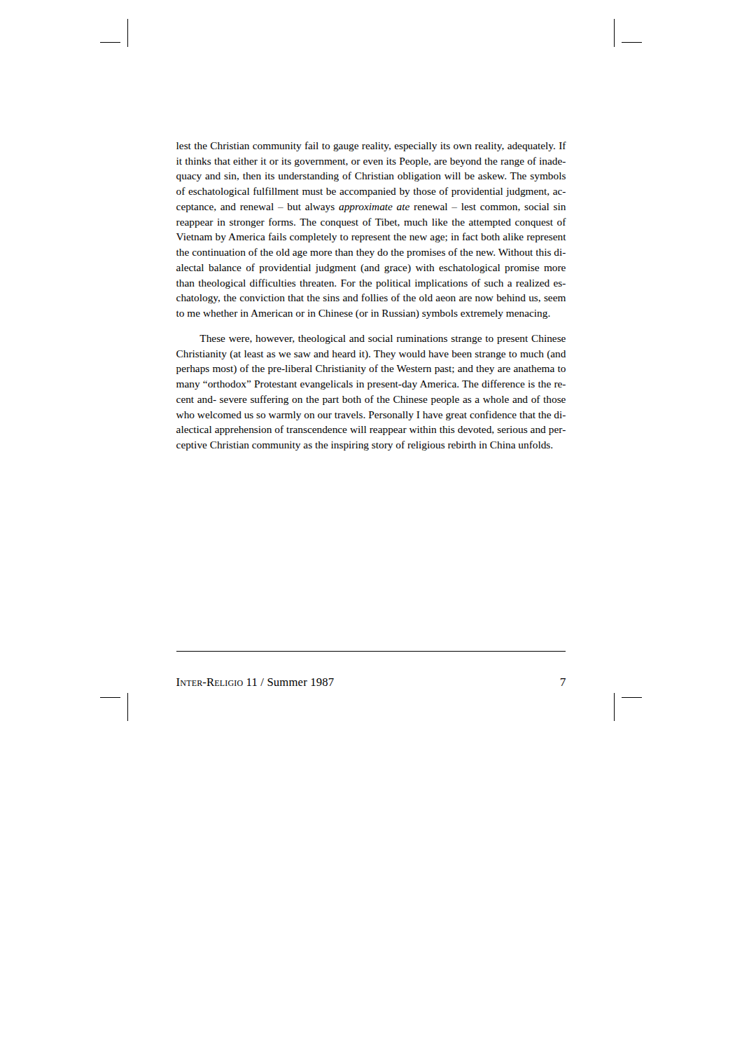lest the Christian community fail to gauge reality, especially its own reality, adequately. If it thinks that either it or its government, or even its People, are beyond the range of inadequacy and sin, then its understanding of Christian obligation will be askew. The symbols of eschatological fulfillment must be accompanied by those of providential judgment, acceptance, and renewal – but always approximate ate renewal – lest common, social sin reappear in stronger forms. The conquest of Tibet, much like the attempted conquest of Vietnam by America fails completely to represent the new age; in fact both alike represent the continuation of the old age more than they do the promises of the new. Without this dialectal balance of providential judgment (and grace) with eschatological promise more than theological difficulties threaten. For the political implications of such a realized eschatology, the conviction that the sins and follies of the old aeon are now behind us, seem to me whether in American or in Chinese (or in Russian) symbols extremely menacing.
These were, however, theological and social ruminations strange to present Chinese Christianity (at least as we saw and heard it). They would have been strange to much (and perhaps most) of the pre-liberal Christianity of the Western past; and they are anathema to many “orthodox” Protestant evangelicals in present-day America. The difference is the recent and- severe suffering on the part both of the Chinese people as a whole and of those who welcomed us so warmly on our travels. Personally I have great confidence that the dialectical apprehension of transcendence will reappear within this devoted, serious and perceptive Christian community as the inspiring story of religious rebirth in China unfolds.
Inter-Religio 11 / Summer 1987 7